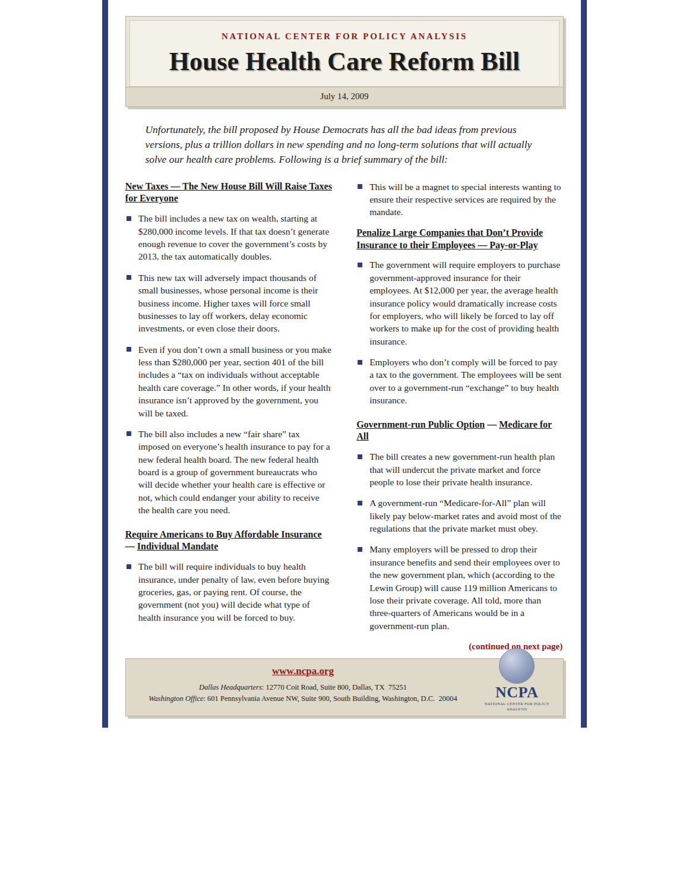National Center for Policy Analysis
House Health Care Reform Bill
July 14, 2009
Unfortunately, the bill proposed by House Democrats has all the bad ideas from previous versions, plus a trillion dollars in new spending and no long-term solutions that will actually solve our health care problems. Following is a brief summary of the bill:
New Taxes — The New House Bill Will Raise Taxes for Everyone
The bill includes a new tax on wealth, starting at $280,000 income levels. If that tax doesn’t generate enough revenue to cover the government’s costs by 2013, the tax automatically doubles.
This new tax will adversely impact thousands of small businesses, whose personal income is their business income. Higher taxes will force small businesses to lay off workers, delay economic investments, or even close their doors.
Even if you don’t own a small business or you make less than $280,000 per year, section 401 of the bill includes a “tax on individuals without acceptable health care coverage.” In other words, if your health insurance isn’t approved by the government, you will be taxed.
The bill also includes a new “fair share” tax imposed on everyone’s health insurance to pay for a new federal health board. The new federal health board is a group of government bureaucrats who will decide whether your health care is effective or not, which could endanger your ability to receive the health care you need.
Require Americans to Buy Affordable Insurance — Individual Mandate
The bill will require individuals to buy health insurance, under penalty of law, even before buying groceries, gas, or paying rent. Of course, the government (not you) will decide what type of health insurance you will be forced to buy.
This will be a magnet to special interests wanting to ensure their respective services are required by the mandate.
Penalize Large Companies that Don’t Provide Insurance to their Employees — Pay-or-Play
The government will require employers to purchase government-approved insurance for their employees. At $12,000 per year, the average health insurance policy would dramatically increase costs for employers, who will likely be forced to lay off workers to make up for the cost of providing health insurance.
Employers who don’t comply will be forced to pay a tax to the government. The employees will be sent over to a government-run “exchange” to buy health insurance.
Government-run Public Option — Medicare for All
The bill creates a new government-run health plan that will undercut the private market and force people to lose their private health insurance.
A government-run “Medicare-for-All” plan will likely pay below-market rates and avoid most of the regulations that the private market must obey.
Many employers will be pressed to drop their insurance benefits and send their employees over to the new government plan, which (according to the Lewin Group) will cause 119 million Americans to lose their private coverage. All told, more than three-quarters of Americans would be in a government-run plan.
(continued on next page)
www.ncpa.org
Dallas Headquarters: 12770 Coit Road, Suite 800, Dallas, TX 75251
Washington Office: 601 Pennsylvania Avenue NW, Suite 900, South Building, Washington, D.C. 20004
NCPA
National Center for Policy Analysis